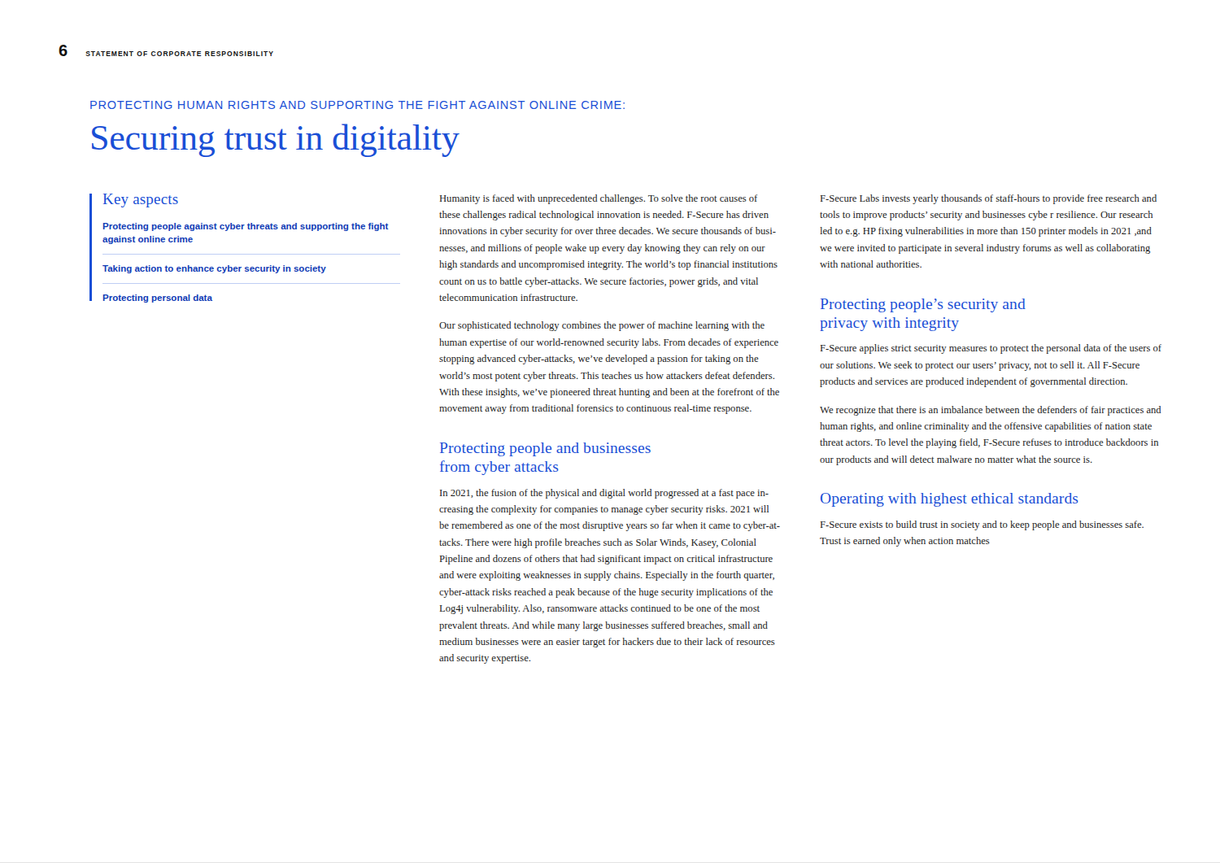6 Statement of Corporate Responsibility
Protecting human rights and supporting the fight against online crime:
Securing trust in digitality
Key aspects
Protecting people against cyber threats and supporting the fight against online crime
Taking action to enhance cyber security in society
Protecting personal data
Humanity is faced with unprecedented challenges. To solve the root causes of these challenges radical technological innovation is needed. F-Secure has driven innovations in cyber security for over three decades. We secure thousands of businesses, and millions of people wake up every day knowing they can rely on our high standards and uncompromised integrity. The world’s top financial institutions count on us to battle cyber-attacks. We secure factories, power grids, and vital telecommunication infrastructure.
Our sophisticated technology combines the power of machine learning with the human expertise of our world-renowned security labs. From decades of experience stopping advanced cyber-attacks, we’ve developed a passion for taking on the world’s most potent cyber threats. This teaches us how attackers defeat defenders. With these insights, we’ve pioneered threat hunting and been at the forefront of the movement away from traditional forensics to continuous real-time response.
Protecting people and businesses
from cyber attacks
In 2021, the fusion of the physical and digital world progressed at a fast pace increasing the complexity for companies to manage cyber security risks. 2021 will be remembered as one of the most disruptive years so far when it came to cyber-attacks. There were high profile breaches such as Solar Winds, Kasey, Colonial Pipeline and dozens of others that had significant impact on critical infrastructure and were exploiting weaknesses in supply chains. Especially in the fourth quarter, cyber-attack risks reached a peak because of the huge security implications of the Log4j vulnerability. Also, ransomware attacks continued to be one of the most prevalent threats. And while many large businesses suffered breaches, small and medium businesses were an easier target for hackers due to their lack of resources and security expertise.
F-Secure Labs invests yearly thousands of staff-hours to provide free research and tools to improve products’ security and businesses cybe r resilience. Our research led to e.g. HP fixing vulnerabilities in more than 150 printer models in 2021 ,and we were invited to participate in several industry forums as well as collaborating with national authorities.
Protecting people’s security and
privacy with integrity
F-Secure applies strict security measures to protect the personal data of the users of our solutions. We seek to protect our users’ privacy, not to sell it. All F-Secure products and services are produced independent of governmental direction.
We recognize that there is an imbalance between the defenders of fair practices and human rights, and online criminality and the offensive capabilities of nation state threat actors. To level the playing field, F-Secure refuses to introduce backdoors in our products and will detect malware no matter what the source is.
Operating with highest ethical standards
F-Secure exists to build trust in society and to keep people and businesses safe. Trust is earned only when action matches